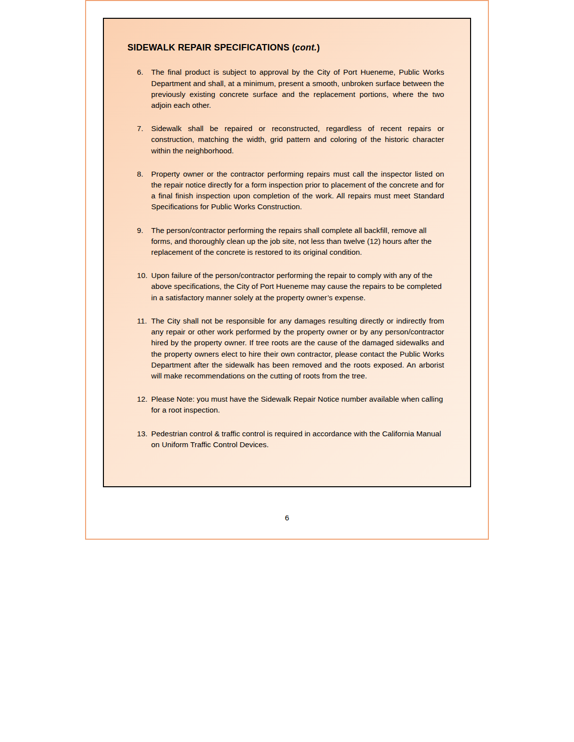SIDEWALK REPAIR SPECIFICATIONS (cont.)
6. The final product is subject to approval by the City of Port Hueneme, Public Works Department and shall, at a minimum, present a smooth, unbroken surface between the previously existing concrete surface and the replacement portions, where the two adjoin each other.
7. Sidewalk shall be repaired or reconstructed, regardless of recent repairs or construction, matching the width, grid pattern and coloring of the historic character within the neighborhood.
8. Property owner or the contractor performing repairs must call the inspector listed on the repair notice directly for a form inspection prior to placement of the concrete and for a final finish inspection upon completion of the work. All repairs must meet Standard Specifications for Public Works Construction.
9. The person/contractor performing the repairs shall complete all backfill, remove all forms, and thoroughly clean up the job site, not less than twelve (12) hours after the replacement of the concrete is restored to its original condition.
10. Upon failure of the person/contractor performing the repair to comply with any of the above specifications, the City of Port Hueneme may cause the repairs to be completed in a satisfactory manner solely at the property owner’s expense.
11. The City shall not be responsible for any damages resulting directly or indirectly from any repair or other work performed by the property owner or by any person/contractor hired by the property owner. If tree roots are the cause of the damaged sidewalks and the property owners elect to hire their own contractor, please contact the Public Works Department after the sidewalk has been removed and the roots exposed. An arborist will make recommendations on the cutting of roots from the tree.
12. Please Note: you must have the Sidewalk Repair Notice number available when calling for a root inspection.
13. Pedestrian control & traffic control is required in accordance with the California Manual on Uniform Traffic Control Devices.
6